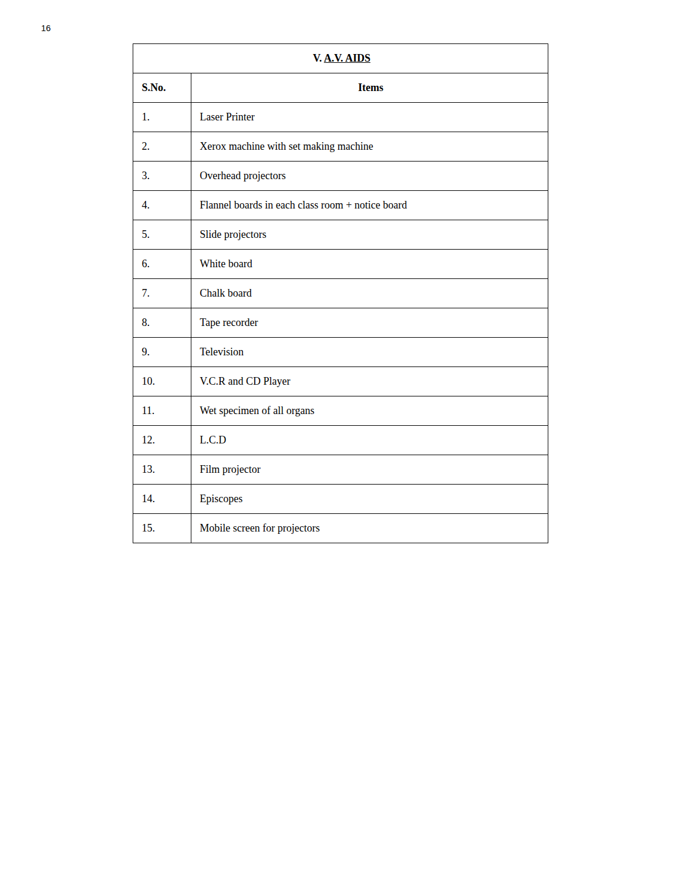16
| V. A.V. AIDS |
| S.No. | Items |
| 1. | Laser Printer |
| 2. | Xerox machine with set making machine |
| 3. | Overhead projectors |
| 4. | Flannel boards in each class room + notice board |
| 5. | Slide projectors |
| 6. | White board |
| 7. | Chalk board |
| 8. | Tape recorder |
| 9. | Television |
| 10. | V.C.R and CD Player |
| 11. | Wet specimen of all organs |
| 12. | L.C.D |
| 13. | Film projector |
| 14. | Episcopes |
| 15. | Mobile screen for projectors |